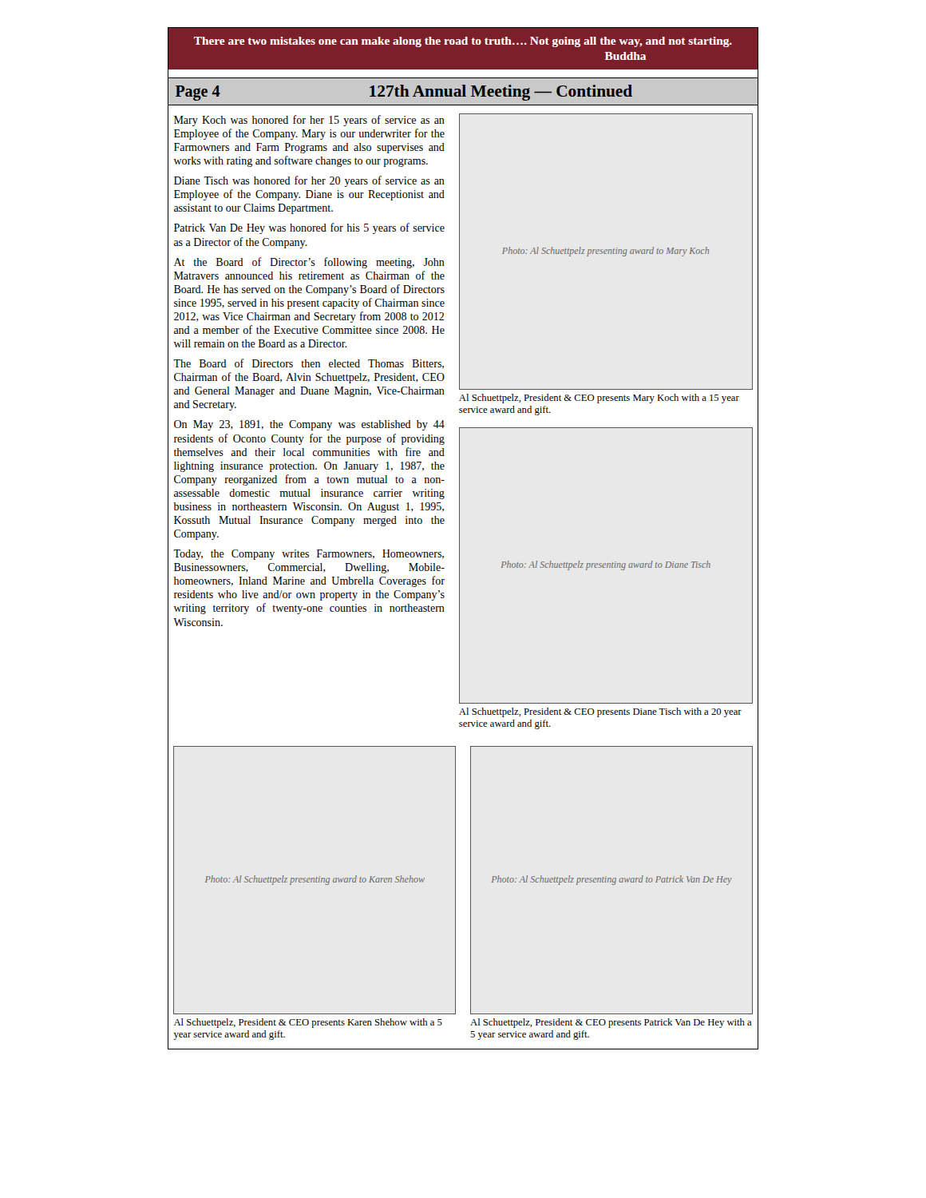There are two mistakes one can make along the road to truth…. Not going all the way, and not starting. Buddha
Page 4
127th Annual Meeting — Continued
Mary Koch was honored for her 15 years of service as an Employee of the Company. Mary is our underwriter for the Farmowners and Farm Programs and also supervises and works with rating and software changes to our programs.
Diane Tisch was honored for her 20 years of service as an Employee of the Company. Diane is our Receptionist and assistant to our Claims Department.
Patrick Van De Hey was honored for his 5 years of service as a Director of the Company.
At the Board of Director’s following meeting, John Matravers announced his retirement as Chairman of the Board. He has served on the Company’s Board of Directors since 1995, served in his present capacity of Chairman since 2012, was Vice Chairman and Secretary from 2008 to 2012 and a member of the Executive Committee since 2008. He will remain on the Board as a Director.
The Board of Directors then elected Thomas Bitters, Chairman of the Board, Alvin Schuettpelz, President, CEO and General Manager and Duane Magnin, Vice-Chairman and Secretary.
On May 23, 1891, the Company was established by 44 residents of Oconto County for the purpose of providing themselves and their local communities with fire and lightning insurance protection. On January 1, 1987, the Company reorganized from a town mutual to a non-assessable domestic mutual insurance carrier writing business in northeastern Wisconsin. On August 1, 1995, Kossuth Mutual Insurance Company merged into the Company.
Today, the Company writes Farmowners, Homeowners, Businessowners, Commercial, Dwelling, Mobile-homeowners, Inland Marine and Umbrella Coverages for residents who live and/or own property in the Company’s writing territory of twenty-one counties in northeastern Wisconsin.
Photo: Al Schuettpelz presenting award to Mary Koch
Al Schuettpelz, President & CEO presents Mary Koch with a 15 year service award and gift.
Photo: Al Schuettpelz presenting award to Diane Tisch
Al Schuettpelz, President & CEO presents Diane Tisch with a 20 year service award and gift.
Photo: Al Schuettpelz presenting award to Karen Shehow
Al Schuettpelz, President & CEO presents Karen Shehow with a 5 year service award and gift.
Photo: Al Schuettpelz presenting award to Patrick Van De Hey
Al Schuettpelz, President & CEO presents Patrick Van De Hey with a 5 year service award and gift.